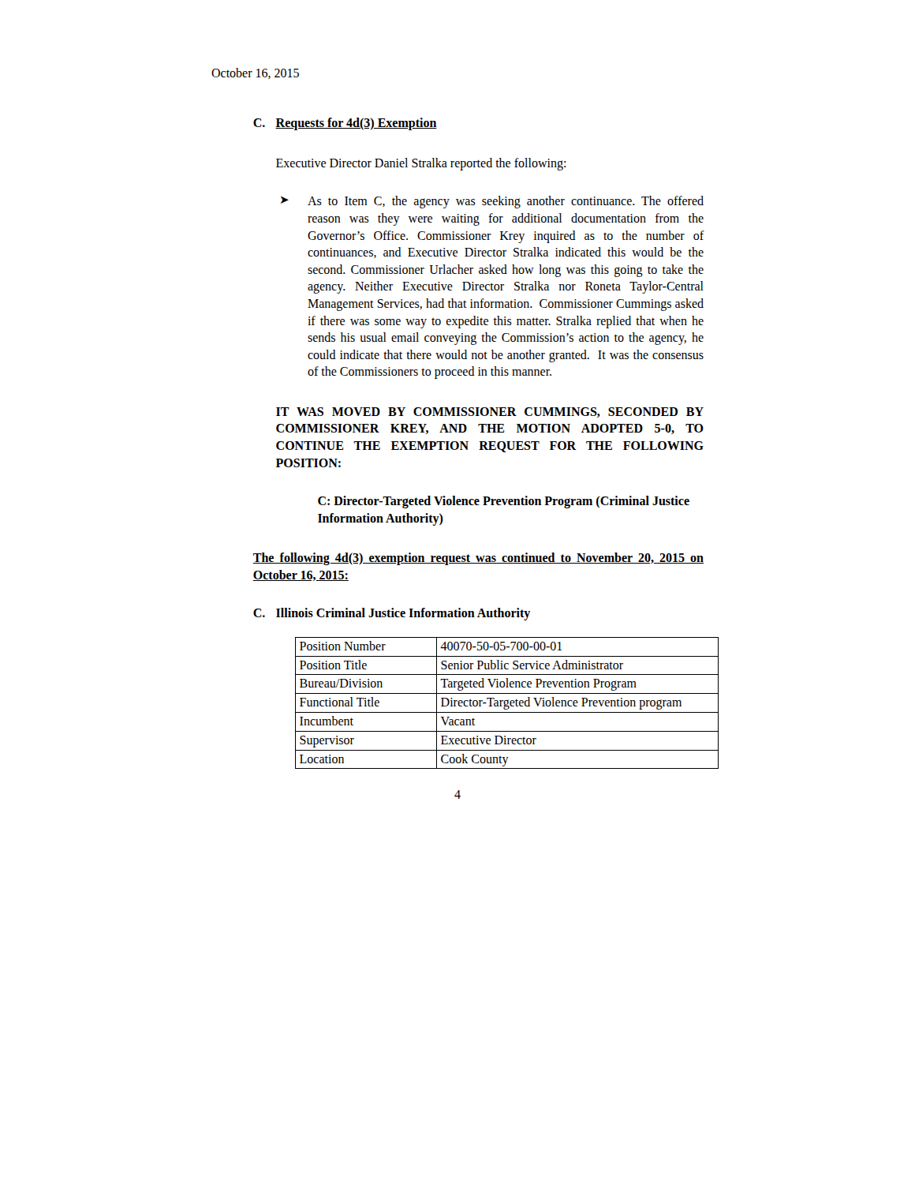October 16, 2015
C. Requests for 4d(3) Exemption
Executive Director Daniel Stralka reported the following:
As to Item C, the agency was seeking another continuance. The offered reason was they were waiting for additional documentation from the Governor’s Office. Commissioner Krey inquired as to the number of continuances, and Executive Director Stralka indicated this would be the second. Commissioner Urlacher asked how long was this going to take the agency. Neither Executive Director Stralka nor Roneta Taylor-Central Management Services, had that information. Commissioner Cummings asked if there was some way to expedite this matter. Stralka replied that when he sends his usual email conveying the Commission’s action to the agency, he could indicate that there would not be another granted. It was the consensus of the Commissioners to proceed in this manner.
IT WAS MOVED BY COMMISSIONER CUMMINGS, SECONDED BY COMMISSIONER KREY, AND THE MOTION ADOPTED 5-0, TO CONTINUE THE EXEMPTION REQUEST FOR THE FOLLOWING POSITION:
C: Director-Targeted Violence Prevention Program (Criminal Justice Information Authority)
The following 4d(3) exemption request was continued to November 20, 2015 on October 16, 2015:
C. Illinois Criminal Justice Information Authority
| Position Number | 40070-50-05-700-00-01 |
| Position Title | Senior Public Service Administrator |
| Bureau/Division | Targeted Violence Prevention Program |
| Functional Title | Director-Targeted Violence Prevention program |
| Incumbent | Vacant |
| Supervisor | Executive Director |
| Location | Cook County |
4